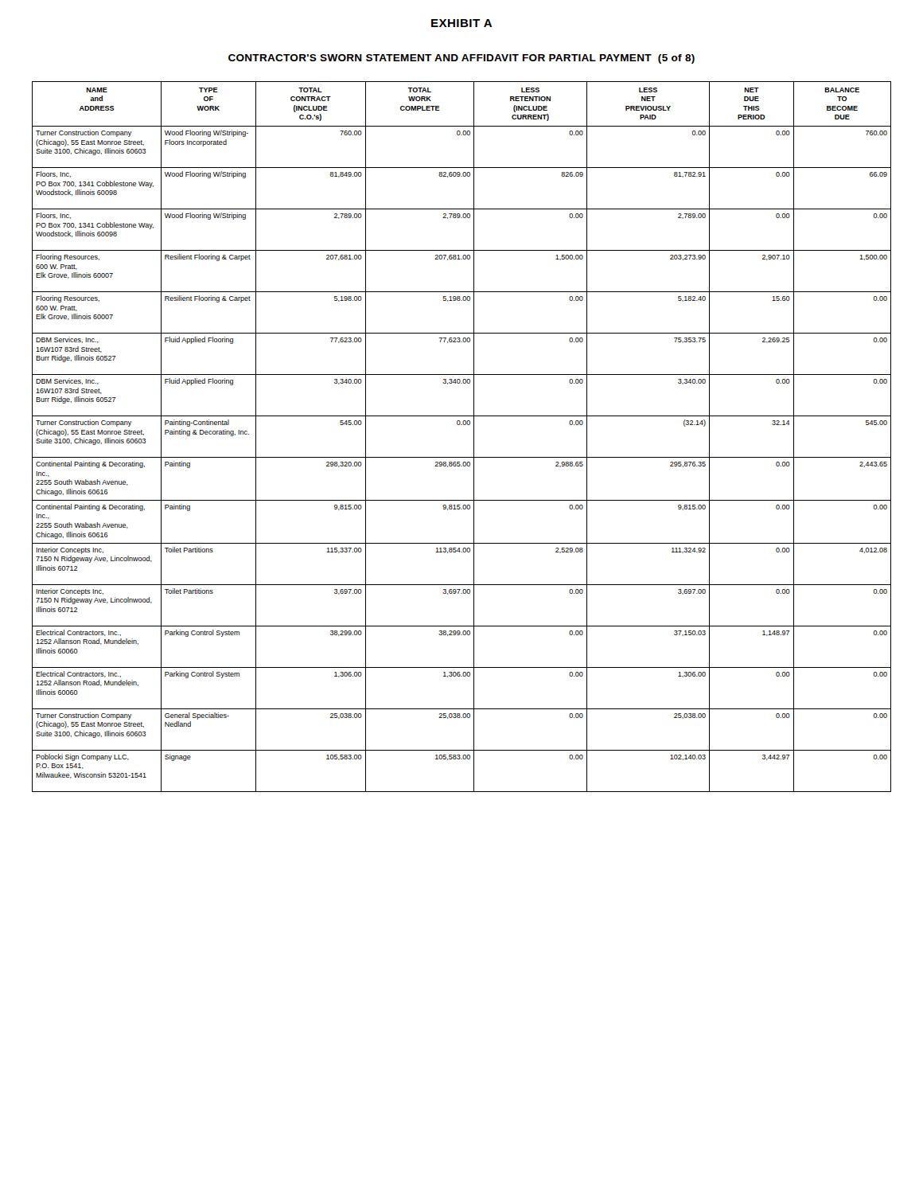EXHIBIT A
CONTRACTOR'S SWORN STATEMENT AND AFFIDAVIT FOR PARTIAL PAYMENT (5 of 8)
| NAME and ADDRESS | TYPE OF WORK | TOTAL CONTRACT (INCLUDE C.O.'s) | TOTAL WORK COMPLETE | LESS RETENTION (INCLUDE CURRENT) | LESS NET PREVIOUSLY PAID | NET DUE THIS PERIOD | BALANCE TO BECOME DUE |
| --- | --- | --- | --- | --- | --- | --- | --- |
| Turner Construction Company (Chicago), 55 East Monroe Street, Suite 3100, Chicago, Illinois 60603 | Wood Flooring W/Striping-Floors Incorporated | 760.00 | 0.00 | 0.00 | 0.00 | 0.00 | 760.00 |
| Floors, Inc, PO Box 700, 1341 Cobblestone Way, Woodstock, Illinois 60098 | Wood Flooring W/Striping | 81,849.00 | 82,609.00 | 826.09 | 81,782.91 | 0.00 | 66.09 |
| Floors, Inc, PO Box 700, 1341 Cobblestone Way, Woodstock, Illinois 60098 | Wood Flooring W/Striping | 2,789.00 | 2,789.00 | 0.00 | 2,789.00 | 0.00 | 0.00 |
| Flooring Resources, 600 W. Pratt, Elk Grove, Illinois 60007 | Resilient Flooring & Carpet | 207,681.00 | 207,681.00 | 1,500.00 | 203,273.90 | 2,907.10 | 1,500.00 |
| Flooring Resources, 600 W. Pratt, Elk Grove, Illinois 60007 | Resilient Flooring & Carpet | 5,198.00 | 5,198.00 | 0.00 | 5,182.40 | 15.60 | 0.00 |
| DBM Services, Inc., 16W107 83rd Street, Burr Ridge, Illinois 60527 | Fluid Applied Flooring | 77,623.00 | 77,623.00 | 0.00 | 75,353.75 | 2,269.25 | 0.00 |
| DBM Services, Inc., 16W107 83rd Street, Burr Ridge, Illinois 60527 | Fluid Applied Flooring | 3,340.00 | 3,340.00 | 0.00 | 3,340.00 | 0.00 | 0.00 |
| Turner Construction Company (Chicago), 55 East Monroe Street, Suite 3100, Chicago, Illinois 60603 | Painting-Continental Painting & Decorating, Inc. | 545.00 | 0.00 | 0.00 | (32.14) | 32.14 | 545.00 |
| Continental Painting & Decorating, Inc., 2255 South Wabash Avenue, Chicago, Illinois 60616 | Painting | 298,320.00 | 298,865.00 | 2,988.65 | 295,876.35 | 0.00 | 2,443.65 |
| Continental Painting & Decorating, Inc., 2255 South Wabash Avenue, Chicago, Illinois 60616 | Painting | 9,815.00 | 9,815.00 | 0.00 | 9,815.00 | 0.00 | 0.00 |
| Interior Concepts Inc, 7150 N Ridgeway Ave, Lincolnwood, Illinois 60712 | Toilet Partitions | 115,337.00 | 113,854.00 | 2,529.08 | 111,324.92 | 0.00 | 4,012.08 |
| Interior Concepts Inc, 7150 N Ridgeway Ave, Lincolnwood, Illinois 60712 | Toilet Partitions | 3,697.00 | 3,697.00 | 0.00 | 3,697.00 | 0.00 | 0.00 |
| Electrical Contractors, Inc., 1252 Allanson Road, Mundelein, Illinois 60060 | Parking Control System | 38,299.00 | 38,299.00 | 0.00 | 37,150.03 | 1,148.97 | 0.00 |
| Electrical Contractors, Inc., 1252 Allanson Road, Mundelein, Illinois 60060 | Parking Control System | 1,306.00 | 1,306.00 | 0.00 | 1,306.00 | 0.00 | 0.00 |
| Turner Construction Company (Chicago), 55 East Monroe Street, Suite 3100, Chicago, Illinois 60603 | General Specialties-Nedland | 25,038.00 | 25,038.00 | 0.00 | 25,038.00 | 0.00 | 0.00 |
| Poblocki Sign Company LLC, P.O. Box 1541, Milwaukee, Wisconsin 53201-1541 | Signage | 105,583.00 | 105,583.00 | 0.00 | 102,140.03 | 3,442.97 | 0.00 |